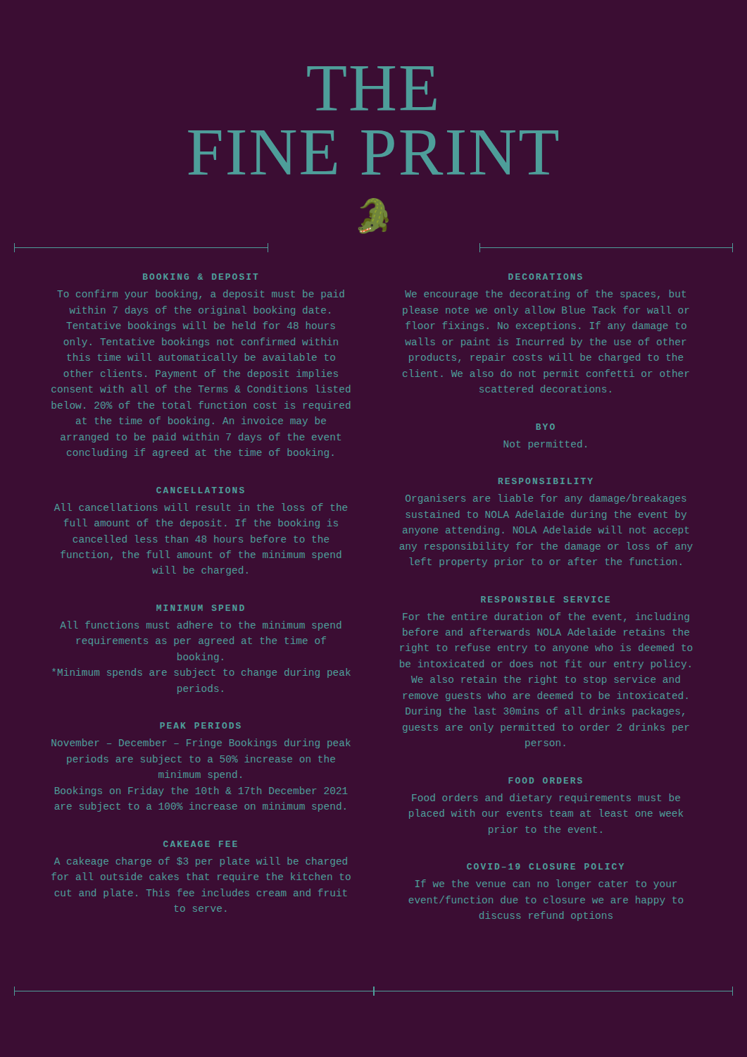TheFine Print
🐊
Booking & Deposit
To confirm your booking, a deposit must be paid within 7 days of the original booking date. Tentative bookings will be held for 48 hours only. Tentative bookings not confirmed within this time will automatically be available to other clients. Payment of the deposit implies consent with all of the Terms & Conditions listed below. 20% of the total function cost is required at the time of booking. An invoice may be arranged to be paid within 7 days of the event concluding if agreed at the time of booking.
Cancellations
All cancellations will result in the loss of the full amount of the deposit. If the booking is cancelled less than 48 hours before to the function, the full amount of the minimum spend will be charged.
Minimum Spend
All functions must adhere to the minimum spend requirements as per agreed at the time of booking.
*Minimum spends are subject to change during peak periods.
Peak Periods
November – December – Fringe Bookings during peak periods are subject to a 50% increase on the minimum spend.
Bookings on Friday the 10th & 17th December 2021 are subject to a 100% increase on minimum spend.
Cakeage Fee
A cakeage charge of $3 per plate will be charged for all outside cakes that require the kitchen to cut and plate. This fee includes cream and fruit to serve.
Decorations
We encourage the decorating of the spaces, but please note we only allow Blue Tack for wall or floor fixings. No exceptions. If any damage to walls or paint is Incurred by the use of other products, repair costs will be charged to the client. We also do not permit confetti or other scattered decorations.
BYO
Not permitted.
Responsibility
Organisers are liable for any damage/breakages sustained to NOLA Adelaide during the event by anyone attending. NOLA Adelaide will not accept any responsibility for the damage or loss of any left property prior to or after the function.
Responsible Service
For the entire duration of the event, including before and afterwards NOLA Adelaide retains the right to refuse entry to anyone who is deemed to be intoxicated or does not fit our entry policy. We also retain the right to stop service and remove guests who are deemed to be intoxicated. During the last 30mins of all drinks packages, guests are only permitted to order 2 drinks per person.
Food Orders
Food orders and dietary requirements must be placed with our events team at least one week prior to the event.
Covid–19 Closure Policy
If we the venue can no longer cater to your event/function due to closure we are happy to discuss refund options